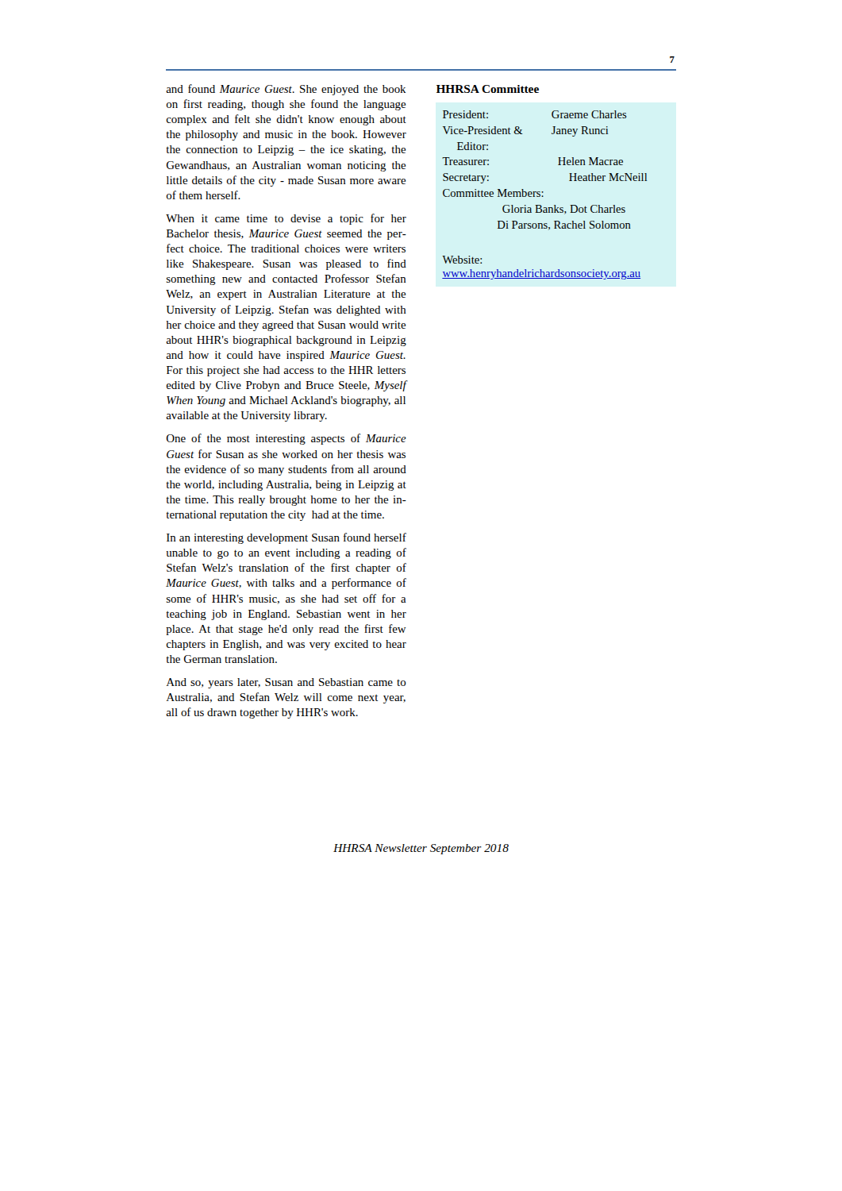7
and found Maurice Guest. She enjoyed the book on first reading, though she found the language complex and felt she didn't know enough about the philosophy and music in the book. However the connection to Leipzig – the ice skating, the Gewandhaus, an Australian woman noticing the little details of the city - made Susan more aware of them herself.
When it came time to devise a topic for her Bachelor thesis, Maurice Guest seemed the perfect choice. The traditional choices were writers like Shakespeare. Susan was pleased to find something new and contacted Professor Stefan Welz, an expert in Australian Literature at the University of Leipzig. Stefan was delighted with her choice and they agreed that Susan would write about HHR's biographical background in Leipzig and how it could have inspired Maurice Guest. For this project she had access to the HHR letters edited by Clive Probyn and Bruce Steele, Myself When Young and Michael Ackland's biography, all available at the University library.
One of the most interesting aspects of Maurice Guest for Susan as she worked on her thesis was the evidence of so many students from all around the world, including Australia, being in Leipzig at the time. This really brought home to her the international reputation the city had at the time.
In an interesting development Susan found herself unable to go to an event including a reading of Stefan Welz's translation of the first chapter of Maurice Guest, with talks and a performance of some of HHR's music, as she had set off for a teaching job in England. Sebastian went in her place. At that stage he'd only read the first few chapters in English, and was very excited to hear the German translation.
And so, years later, Susan and Sebastian came to Australia, and Stefan Welz will come next year, all of us drawn together by HHR's work.
HHRSA Committee
President: Graeme Charles
Vice-President & Janey Runci
Editor:
Treasurer: Helen Macrae
Secretary: Heather McNeill
Committee Members:
Gloria Banks, Dot Charles
Di Parsons, Rachel Solomon
Website: www.henryhandelrichardsonsociety.org.au
HHRSA Newsletter September 2018